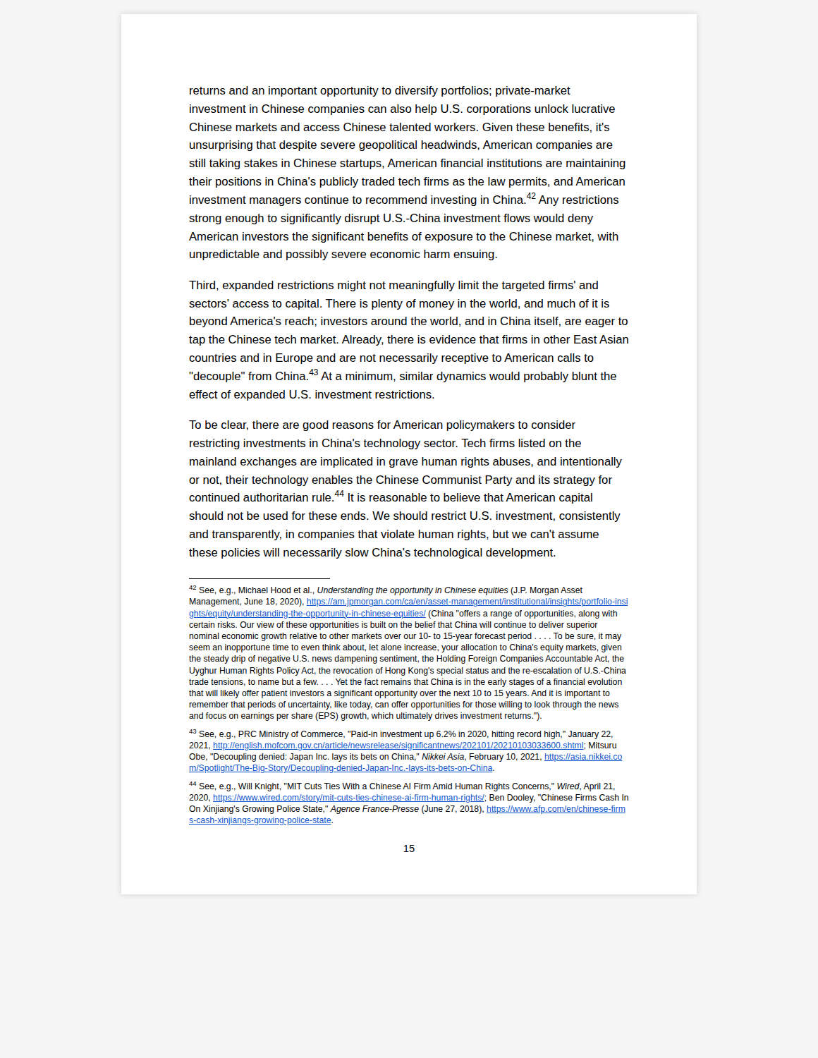returns and an important opportunity to diversify portfolios; private-market investment in Chinese companies can also help U.S. corporations unlock lucrative Chinese markets and access Chinese talented workers. Given these benefits, it's unsurprising that despite severe geopolitical headwinds, American companies are still taking stakes in Chinese startups, American financial institutions are maintaining their positions in China's publicly traded tech firms as the law permits, and American investment managers continue to recommend investing in China.42 Any restrictions strong enough to significantly disrupt U.S.-China investment flows would deny American investors the significant benefits of exposure to the Chinese market, with unpredictable and possibly severe economic harm ensuing.
Third, expanded restrictions might not meaningfully limit the targeted firms' and sectors' access to capital. There is plenty of money in the world, and much of it is beyond America's reach; investors around the world, and in China itself, are eager to tap the Chinese tech market. Already, there is evidence that firms in other East Asian countries and in Europe and are not necessarily receptive to American calls to "decouple" from China.43 At a minimum, similar dynamics would probably blunt the effect of expanded U.S. investment restrictions.
To be clear, there are good reasons for American policymakers to consider restricting investments in China's technology sector. Tech firms listed on the mainland exchanges are implicated in grave human rights abuses, and intentionally or not, their technology enables the Chinese Communist Party and its strategy for continued authoritarian rule.44 It is reasonable to believe that American capital should not be used for these ends. We should restrict U.S. investment, consistently and transparently, in companies that violate human rights, but we can't assume these policies will necessarily slow China's technological development.
42 See, e.g., Michael Hood et al., Understanding the opportunity in Chinese equities (J.P. Morgan Asset Management, June 18, 2020), https://am.jpmorgan.com/ca/en/asset-management/institutional/insights/portfolio-insights/equity/understanding-the-opportunity-in-chinese-equities/ (China "offers a range of opportunities, along with certain risks. Our view of these opportunities is built on the belief that China will continue to deliver superior nominal economic growth relative to other markets over our 10- to 15-year forecast period . . . . To be sure, it may seem an inopportune time to even think about, let alone increase, your allocation to China's equity markets, given the steady drip of negative U.S. news dampening sentiment, the Holding Foreign Companies Accountable Act, the Uyghur Human Rights Policy Act, the revocation of Hong Kong's special status and the re-escalation of U.S.-China trade tensions, to name but a few. . . . Yet the fact remains that China is in the early stages of a financial evolution that will likely offer patient investors a significant opportunity over the next 10 to 15 years. And it is important to remember that periods of uncertainty, like today, can offer opportunities for those willing to look through the news and focus on earnings per share (EPS) growth, which ultimately drives investment returns.").
43 See, e.g., PRC Ministry of Commerce, "Paid-in investment up 6.2% in 2020, hitting record high," January 22, 2021, http://english.mofcom.gov.cn/article/newsrelease/significantnews/202101/20210103033600.shtml; Mitsuru Obe, "Decoupling denied: Japan Inc. lays its bets on China," Nikkei Asia, February 10, 2021, https://asia.nikkei.com/Spotlight/The-Big-Story/Decoupling-denied-Japan-Inc.-lays-its-bets-on-China.
44 See, e.g., Will Knight, "MIT Cuts Ties With a Chinese AI Firm Amid Human Rights Concerns," Wired, April 21, 2020, https://www.wired.com/story/mit-cuts-ties-chinese-ai-firm-human-rights/; Ben Dooley, "Chinese Firms Cash In On Xinjiang's Growing Police State," Agence France-Presse (June 27, 2018), https://www.afp.com/en/chinese-firms-cash-xinjiangs-growing-police-state.
15